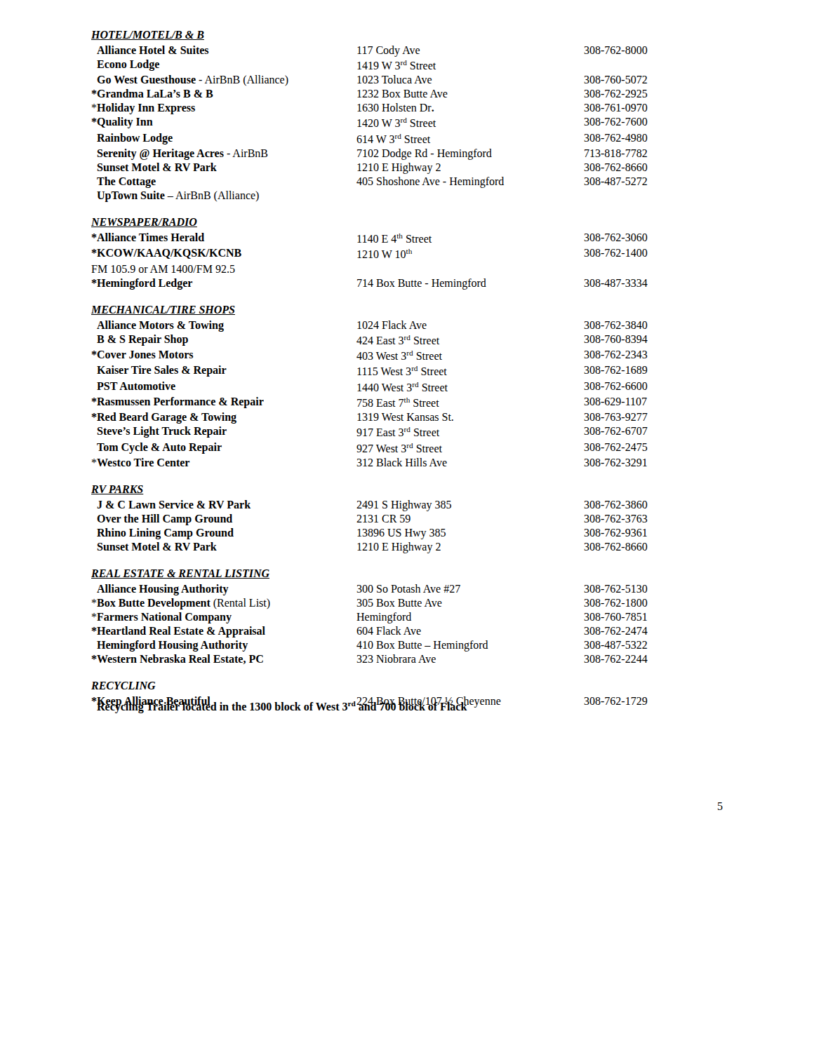HOTEL/MOTEL/B & B
| Alliance Hotel & Suites | 117 Cody Ave | 308-762-8000 |
| Econo Lodge | 1419 W 3 rd Street | |
| Go West Guesthouse - AirBnB (Alliance) | 1023 Toluca Ave | 308-760-5072 |
| *Grandma LaLa’s B & B | 1232 Box Butte Ave | 308-762-2925 |
| * Holiday Inn Express | 1630 Holsten Dr . | 308-761-0970 |
| *Quality Inn | 1420 W 3 rd Street | 308-762-7600 |
| Rainbow Lodge | 614 W 3 rd Street | 308-762-4980 |
| Serenity @ Heritage Acres - AirBnB | 7102 Dodge Rd - Hemingford | 713-818-7782 |
| Sunset Motel & RV Park | 1210 E Highway 2 | 308-762-8660 |
| The Cottage | 405 Shoshone Ave - Hemingford | 308-487-5272 |
| UpTown Suite – AirBnB (Alliance) | | |
NEWSPAPER/RADIO
| *Alliance Times Herald | 1140 E 4 th Street | 308-762-3060 |
| *KCOW/KAAQ/KQSK/KCNB | 1210 W 10 th | 308-762-1400 |
| FM 105.9 or AM 1400/FM 92.5 | | |
| *Hemingford Ledger | 714 Box Butte - Hemingford | 308-487-3334 |
MECHANICAL/TIRE SHOPS
| Alliance Motors & Towing | 1024 Flack Ave | 308-762-3840 |
| B & S Repair Shop | 424 East 3 rd Street | 308-760-8394 |
| *Cover Jones Motors | 403 West 3 rd Street | 308-762-2343 |
| Kaiser Tire Sales & Repair | 1115 West 3 rd Street | 308-762-1689 |
| PST Automotive | 1440 West 3 rd Street | 308-762-6600 |
| *Rasmussen Performance & Repair | 758 East 7 th Street | 308-629-1107 |
| *Red Beard Garage & Towing | 1319 West Kansas St. | 308-763-9277 |
| Steve’s Light Truck Repair | 917 East 3 rd Street | 308-762-6707 |
| Tom Cycle & Auto Repair | 927 West 3 rd Street | 308-762-2475 |
| * Westco Tire Center | 312 Black Hills Ave | 308-762-3291 |
RV PARKS
| J & C Lawn Service & RV Park | 2491 S Highway 385 | 308-762-3860 |
| Over the Hill Camp Ground | 2131 CR 59 | 308-762-3763 |
| Rhino Lining Camp Ground | 13896 US Hwy 385 | 308-762-9361 |
| Sunset Motel & RV Park | 1210 E Highway 2 | 308-762-8660 |
REAL ESTATE & RENTAL LISTING
| Alliance Housing Authority | 300 So Potash Ave #27 | 308-762-5130 |
| * Box Butte Development (Rental List) | 305 Box Butte Ave | 308-762-1800 |
| * Farmers National Company | Hemingford | 308-760-7851 |
| *Heartland Real Estate & Appraisal | 604 Flack Ave | 308-762-2474 |
| Hemingford Housing Authority | 410 Box Butte – Hemingford | 308-487-5322 |
| *Western Nebraska Real Estate, PC | 323 Niobrara Ave | 308-762-2244 |
RECYCLING
| *Keep Alliance Beautiful | 224 Box Butte/107 ½ Cheyenne | 308-762-1729 |
Recycling Trailer located in the 1300 block of West 3rd and 700 block of Flack
5